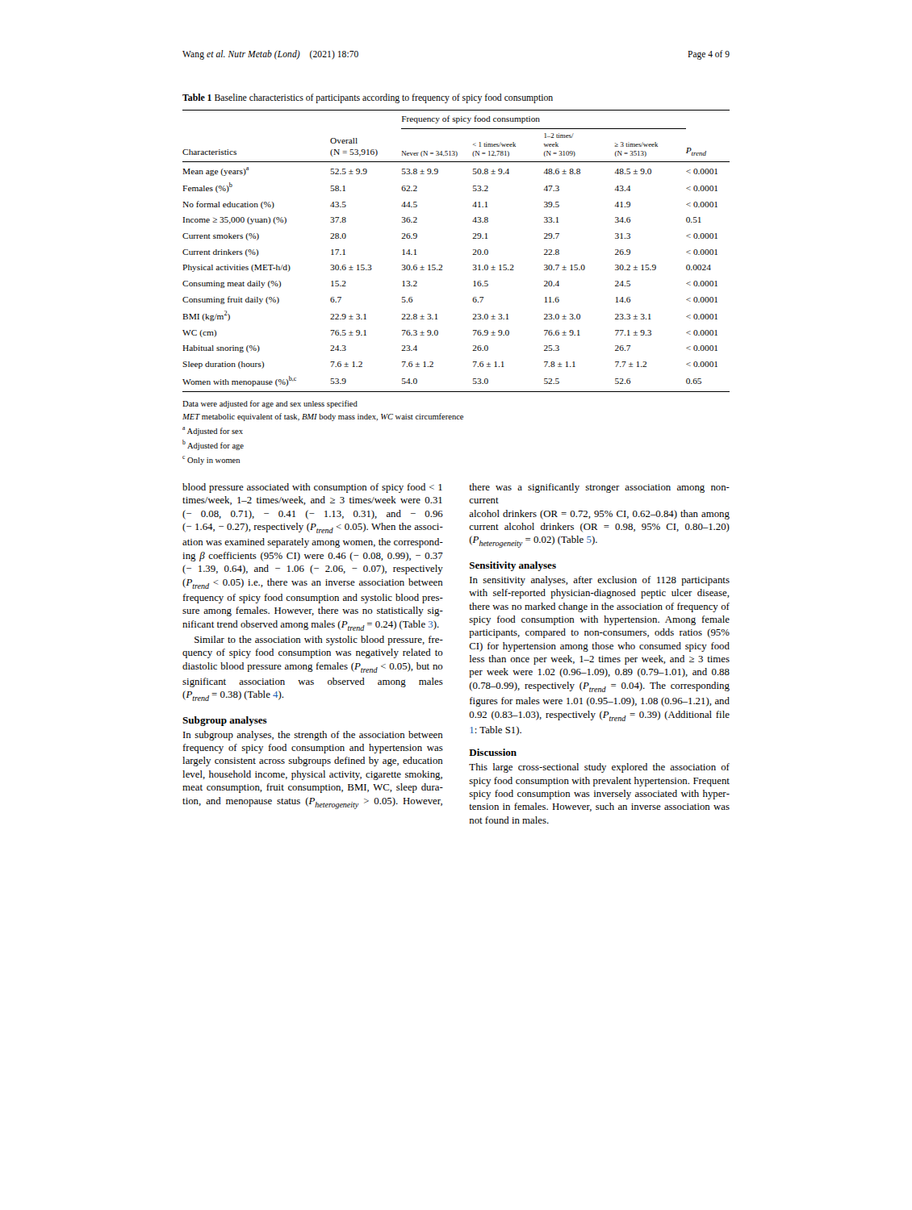Wang et al. Nutr Metab (Lond) (2021) 18:70
Page 4 of 9
Table 1 Baseline characteristics of participants according to frequency of spicy food consumption
| Characteristics | Overall (N = 53,916) | Frequency of spicy food consumption | P trend |
| --- | --- | --- | --- |
| Never (N = 34,513) | < 1 times/week (N = 12,781) | 1–2 times/ week (N = 3109) | ≥ 3 times/week (N = 3513) |
| Mean age (years) a | 52.5 ± 9.9 | 53.8 ± 9.9 | 50.8 ± 9.4 | 48.6 ± 8.8 | 48.5 ± 9.0 | < 0.0001 |
| Females (%) b | 58.1 | 62.2 | 53.2 | 47.3 | 43.4 | < 0.0001 |
| No formal education (%) | 43.5 | 44.5 | 41.1 | 39.5 | 41.9 | < 0.0001 |
| Income ≥ 35,000 (yuan) (%) | 37.8 | 36.2 | 43.8 | 33.1 | 34.6 | 0.51 |
| Current smokers (%) | 28.0 | 26.9 | 29.1 | 29.7 | 31.3 | < 0.0001 |
| Current drinkers (%) | 17.1 | 14.1 | 20.0 | 22.8 | 26.9 | < 0.0001 |
| Physical activities (MET-h/d) | 30.6 ± 15.3 | 30.6 ± 15.2 | 31.0 ± 15.2 | 30.7 ± 15.0 | 30.2 ± 15.9 | 0.0024 |
| Consuming meat daily (%) | 15.2 | 13.2 | 16.5 | 20.4 | 24.5 | < 0.0001 |
| Consuming fruit daily (%) | 6.7 | 5.6 | 6.7 | 11.6 | 14.6 | < 0.0001 |
| BMI (kg/m 2 ) | 22.9 ± 3.1 | 22.8 ± 3.1 | 23.0 ± 3.1 | 23.0 ± 3.0 | 23.3 ± 3.1 | < 0.0001 |
| WC (cm) | 76.5 ± 9.1 | 76.3 ± 9.0 | 76.9 ± 9.0 | 76.6 ± 9.1 | 77.1 ± 9.3 | < 0.0001 |
| Habitual snoring (%) | 24.3 | 23.4 | 26.0 | 25.3 | 26.7 | < 0.0001 |
| Sleep duration (hours) | 7.6 ± 1.2 | 7.6 ± 1.2 | 7.6 ± 1.1 | 7.8 ± 1.1 | 7.7 ± 1.2 | < 0.0001 |
| Women with menopause (%) b,c | 53.9 | 54.0 | 53.0 | 52.5 | 52.6 | 0.65 |
Data were adjusted for age and sex unless specified
MET metabolic equivalent of task, BMI body mass index, WC waist circumference
a Adjusted for sex
b Adjusted for age
c Only in women
blood pressure associated with consumption of spicy food < 1 times/week, 1–2 times/week, and ≥ 3 times/week were 0.31 (− 0.08, 0.71), − 0.41 (− 1.13, 0.31), and − 0.96 (− 1.64, − 0.27), respectively (Ptrend < 0.05). When the association was examined separately among women, the corresponding β coefficients (95% CI) were 0.46 (− 0.08, 0.99), − 0.37 (− 1.39, 0.64), and − 1.06 (− 2.06, − 0.07), respectively (Ptrend < 0.05) i.e., there was an inverse association between frequency of spicy food consumption and systolic blood pressure among females. However, there was no statistically significant trend observed among males (Ptrend = 0.24) (Table 3).
Similar to the association with systolic blood pressure, frequency of spicy food consumption was negatively related to diastolic blood pressure among females (Ptrend < 0.05), but no significant association was observed among males (Ptrend = 0.38) (Table 4).
Subgroup analyses
In subgroup analyses, the strength of the association between frequency of spicy food consumption and hypertension was largely consistent across subgroups defined by age, education level, household income, physical activity, cigarette smoking, meat consumption, fruit consumption, BMI, WC, sleep duration, and menopause status (Pheterogeneity > 0.05). However, there was a significantly stronger association among non-current
alcohol drinkers (OR = 0.72, 95% CI, 0.62–0.84) than among current alcohol drinkers (OR = 0.98, 95% CI, 0.80–1.20) (Pheterogeneity = 0.02) (Table 5).
Sensitivity analyses
In sensitivity analyses, after exclusion of 1128 participants with self-reported physician-diagnosed peptic ulcer disease, there was no marked change in the association of frequency of spicy food consumption with hypertension. Among female participants, compared to non-consumers, odds ratios (95% CI) for hypertension among those who consumed spicy food less than once per week, 1–2 times per week, and ≥ 3 times per week were 1.02 (0.96–1.09), 0.89 (0.79–1.01), and 0.88 (0.78–0.99), respectively (Ptrend = 0.04). The corresponding figures for males were 1.01 (0.95–1.09), 1.08 (0.96–1.21), and 0.92 (0.83–1.03), respectively (Ptrend = 0.39) (Additional file 1: Table S1).
Discussion
This large cross-sectional study explored the association of spicy food consumption with prevalent hypertension. Frequent spicy food consumption was inversely associated with hypertension in females. However, such an inverse association was not found in males.